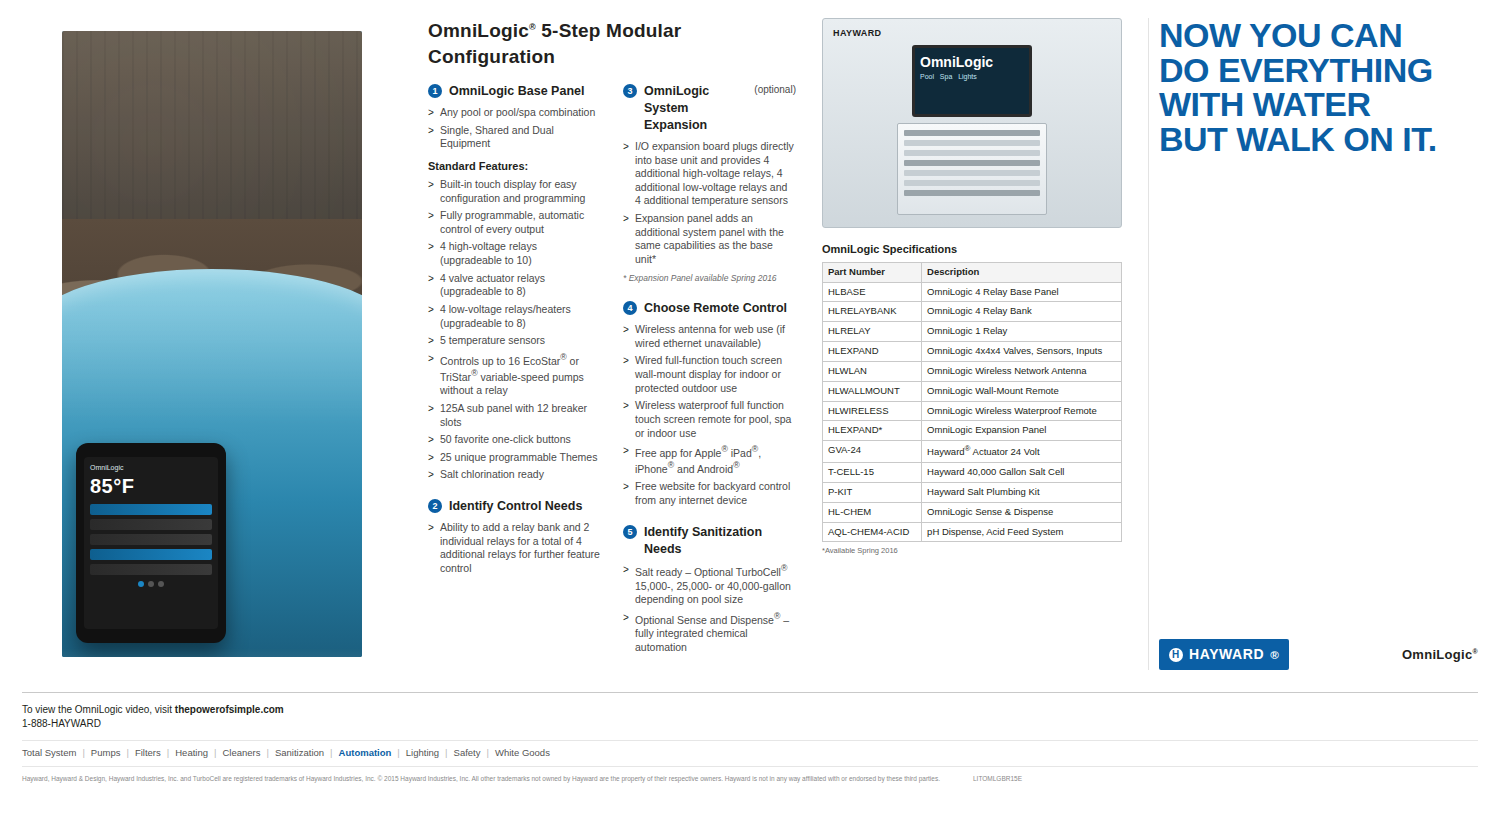OmniLogic
85°F
OmniLogic® 5-Step Modular Configuration
1 OmniLogic Base Panel
Any pool or pool/spa combination
Single, Shared and Dual Equipment
Standard Features:
Built-in touch display for easy configuration and programming
Fully programmable, automatic control of every output
4 high-voltage relays (upgradeable to 10)
4 valve actuator relays (upgradeable to 8)
4 low-voltage relays/heaters (upgradeable to 8)
5 temperature sensors
Controls up to 16 EcoStar® or TriStar® variable-speed pumps without a relay
125A sub panel with 12 breaker slots
50 favorite one-click buttons
25 unique programmable Themes
Salt chlorination ready
2 Identify Control Needs
Ability to add a relay bank and 2 individual relays for a total of 4 additional relays for further feature control
3 OmniLogic System Expansion (optional)
I/O expansion board plugs directly into base unit and provides 4 additional high-voltage relays, 4 additional low-voltage relays and 4 additional temperature sensors
Expansion panel adds an additional system panel with the same capabilities as the base unit*
* Expansion Panel available Spring 2016
4 Choose Remote Control
Wireless antenna for web use (if wired ethernet unavailable)
Wired full-function touch screen wall-mount display for indoor or protected outdoor use
Wireless waterproof full function touch screen remote for pool, spa or indoor use
Free app for Apple® iPad®, iPhone® and Android®
Free website for backyard control from any internet device
5 Identify Sanitization Needs
Salt ready – Optional TurboCell® 15,000-, 25,000- or 40,000-gallon depending on pool size
Optional Sense and Dispense® – fully integrated chemical automation
HAYWARD
OmniLogic
Pool Spa Lights
OmniLogic Specifications
| Part Number | Description |
| --- | --- |
| HLBASE | OmniLogic 4 Relay Base Panel |
| HLRELAYBANK | OmniLogic 4 Relay Bank |
| HLRELAY | OmniLogic 1 Relay |
| HLEXPAND | OmniLogic 4x4x4 Valves, Sensors, Inputs |
| HLWLAN | OmniLogic Wireless Network Antenna |
| HLWALLMOUNT | OmniLogic Wall-Mount Remote |
| HLWIRELESS | OmniLogic Wireless Waterproof Remote |
| HLEXPAND* | OmniLogic Expansion Panel |
| GVA-24 | Hayward ® Actuator 24 Volt |
| T-CELL-15 | Hayward 40,000 Gallon Salt Cell |
| P-KIT | Hayward Salt Plumbing Kit |
| HL-CHEM | OmniLogic Sense & Dispense |
| AQL-CHEM4-ACID | pH Dispense, Acid Feed System |
*Available Spring 2016
Now you can do everything with water but walk on it.
HHAYWARD® OmniLogic®
To view the OmniLogic video, visit thepowerofsimple.com
1-888-HAYWARD
Total System| Pumps| Filters| Heating| Cleaners| Sanitization| Automation| Lighting| Safety| White Goods
LITOMLGBR15E Hayward, Hayward & Design, Hayward Industries, Inc. and TurboCell are registered trademarks of Hayward Industries, Inc. © 2015 Hayward Industries, Inc. All other trademarks not owned by Hayward are the property of their respective owners. Hayward is not in any way affiliated with or endorsed by these third parties.